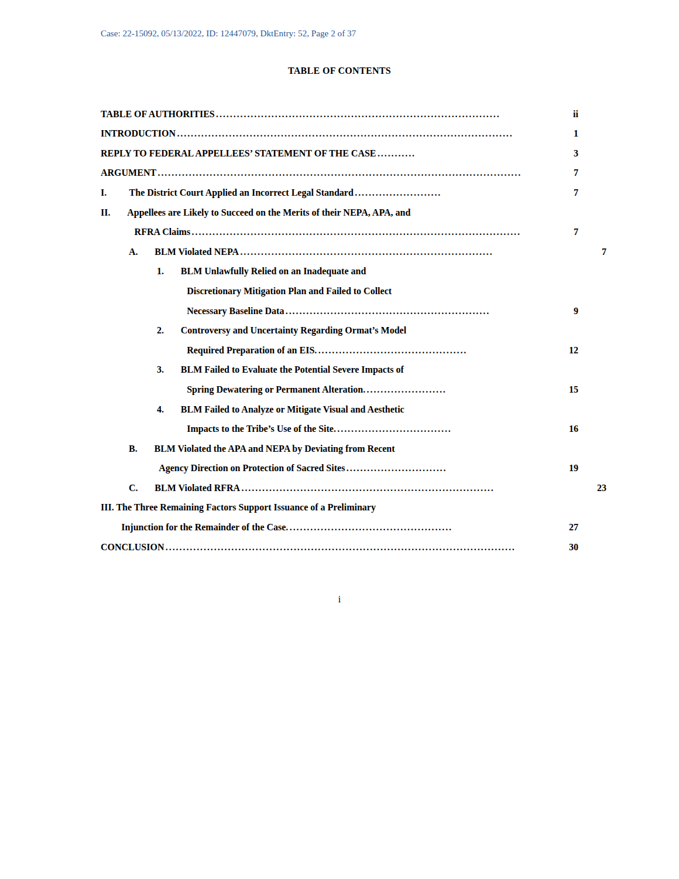Case: 22-15092, 05/13/2022, ID: 12447079, DktEntry: 52, Page 2 of 37
TABLE OF CONTENTS
TABLE OF AUTHORITIES .................................................................................. ii
INTRODUCTION ................................................................................................. 1
REPLY TO FEDERAL APPELLEES’ STATEMENT OF THE CASE ........... 3
ARGUMENT ......................................................................................................... 7
I. The District Court Applied an Incorrect Legal Standard ......................... 7
II. Appellees are Likely to Succeed on the Merits of their NEPA, APA, and
RFRA Claims ............................................................................................... 7
A. BLM Violated NEPA ......................................................................... 7
1. BLM Unlawfully Relied on an Inadequate and
Discretionary Mitigation Plan and Failed to Collect
Necessary Baseline Data ........................................................... 9
2. Controversy and Uncertainty Regarding Ormat’s Model
Required Preparation of an EIS. ........................................... 12
3. BLM Failed to Evaluate the Potential Severe Impacts of
Spring Dewatering or Permanent Alteration. ....................... 15
4. BLM Failed to Analyze or Mitigate Visual and Aesthetic
Impacts to the Tribe’s Use of the Site. ................................. 16
B. BLM Violated the APA and NEPA by Deviating from Recent
Agency Direction on Protection of Sacred Sites ............................. 19
C. BLM Violated RFRA ......................................................................... 23
III. The Three Remaining Factors Support Issuance of a Preliminary
Injunction for the Remainder of the Case. ............................................... 27
CONCLUSION ..................................................................................................... 30
i